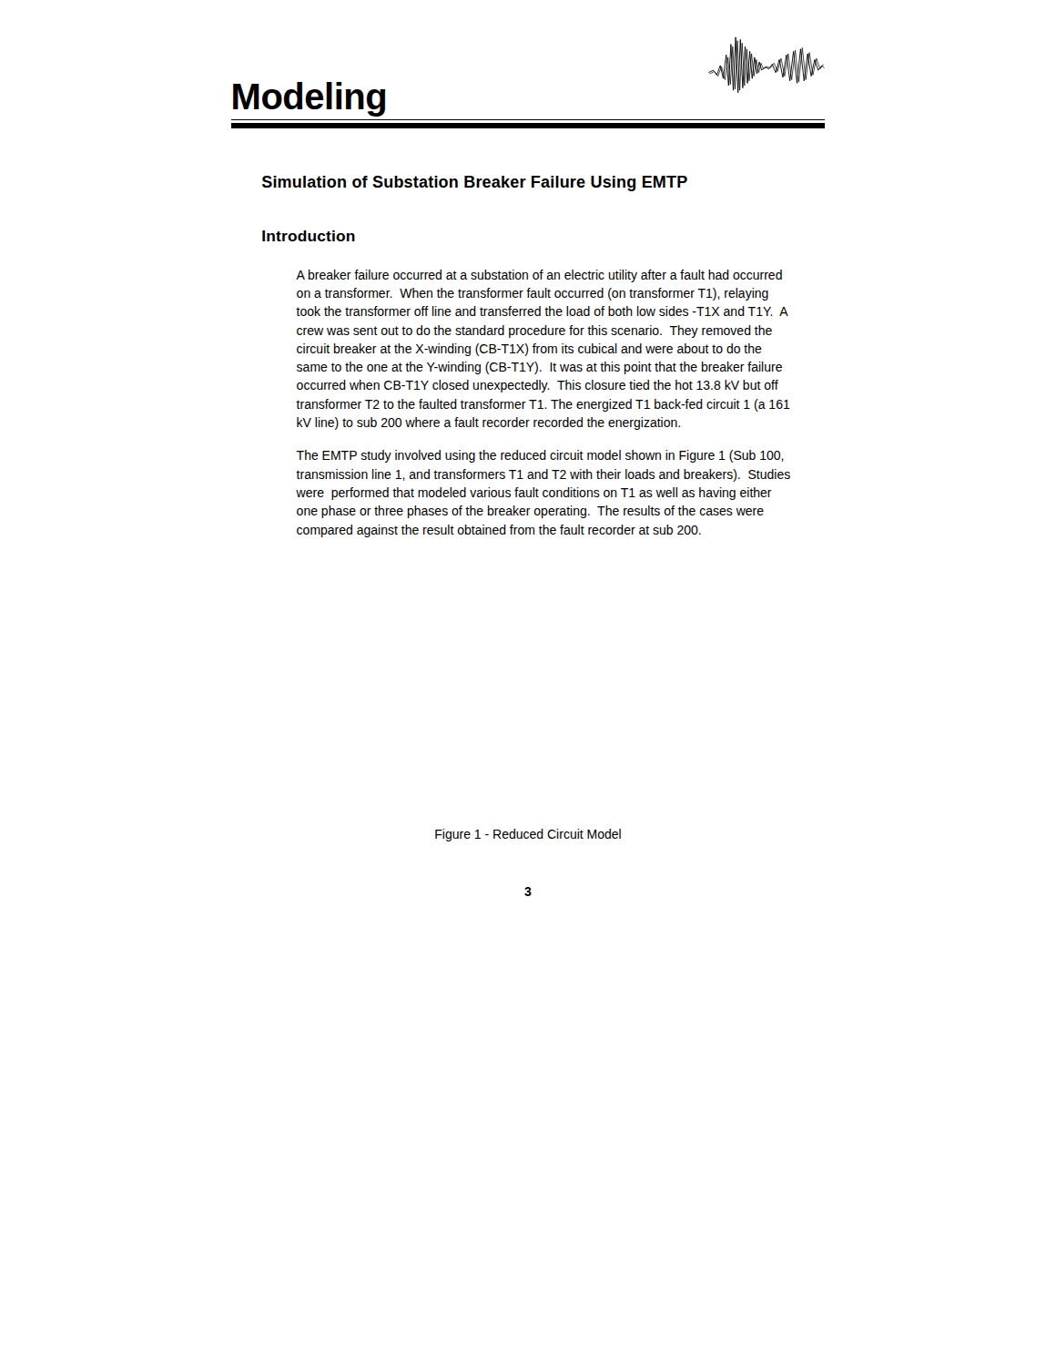Modeling
Simulation of Substation Breaker Failure Using EMTP
Introduction
A breaker failure occurred at a substation of an electric utility after a fault had occurred on a transformer. When the transformer fault occurred (on transformer T1), relaying took the transformer off line and transferred the load of both low sides -T1X and T1Y. A crew was sent out to do the standard procedure for this scenario. They removed the circuit breaker at the X-winding (CB-T1X) from its cubical and were about to do the same to the one at the Y-winding (CB-T1Y). It was at this point that the breaker failure occurred when CB-T1Y closed unexpectedly. This closure tied the hot 13.8 kV but off transformer T2 to the faulted transformer T1. The energized T1 back-fed circuit 1 (a 161 kV line) to sub 200 where a fault recorder recorded the energization.
The EMTP study involved using the reduced circuit model shown in Figure 1 (Sub 100, transmission line 1, and transformers T1 and T2 with their loads and breakers). Studies were performed that modeled various fault conditions on T1 as well as having either one phase or three phases of the breaker operating. The results of the cases were compared against the result obtained from the fault recorder at sub 200.
Figure 1 - Reduced Circuit Model
3